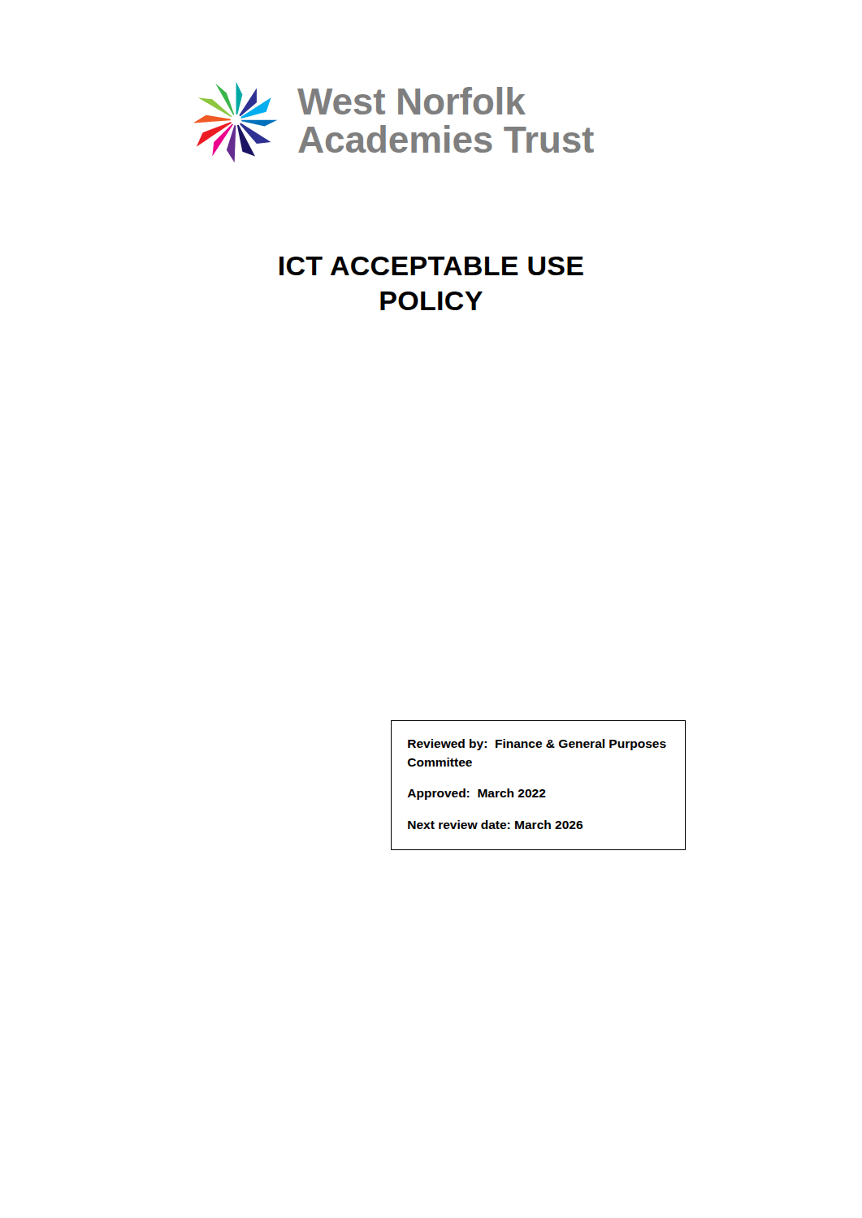West Norfolk Academies Trust
ICT ACCEPTABLE USE
POLICY
Reviewed by: Finance & General Purposes Committee
Approved: March 2022
Next review date: March 2026